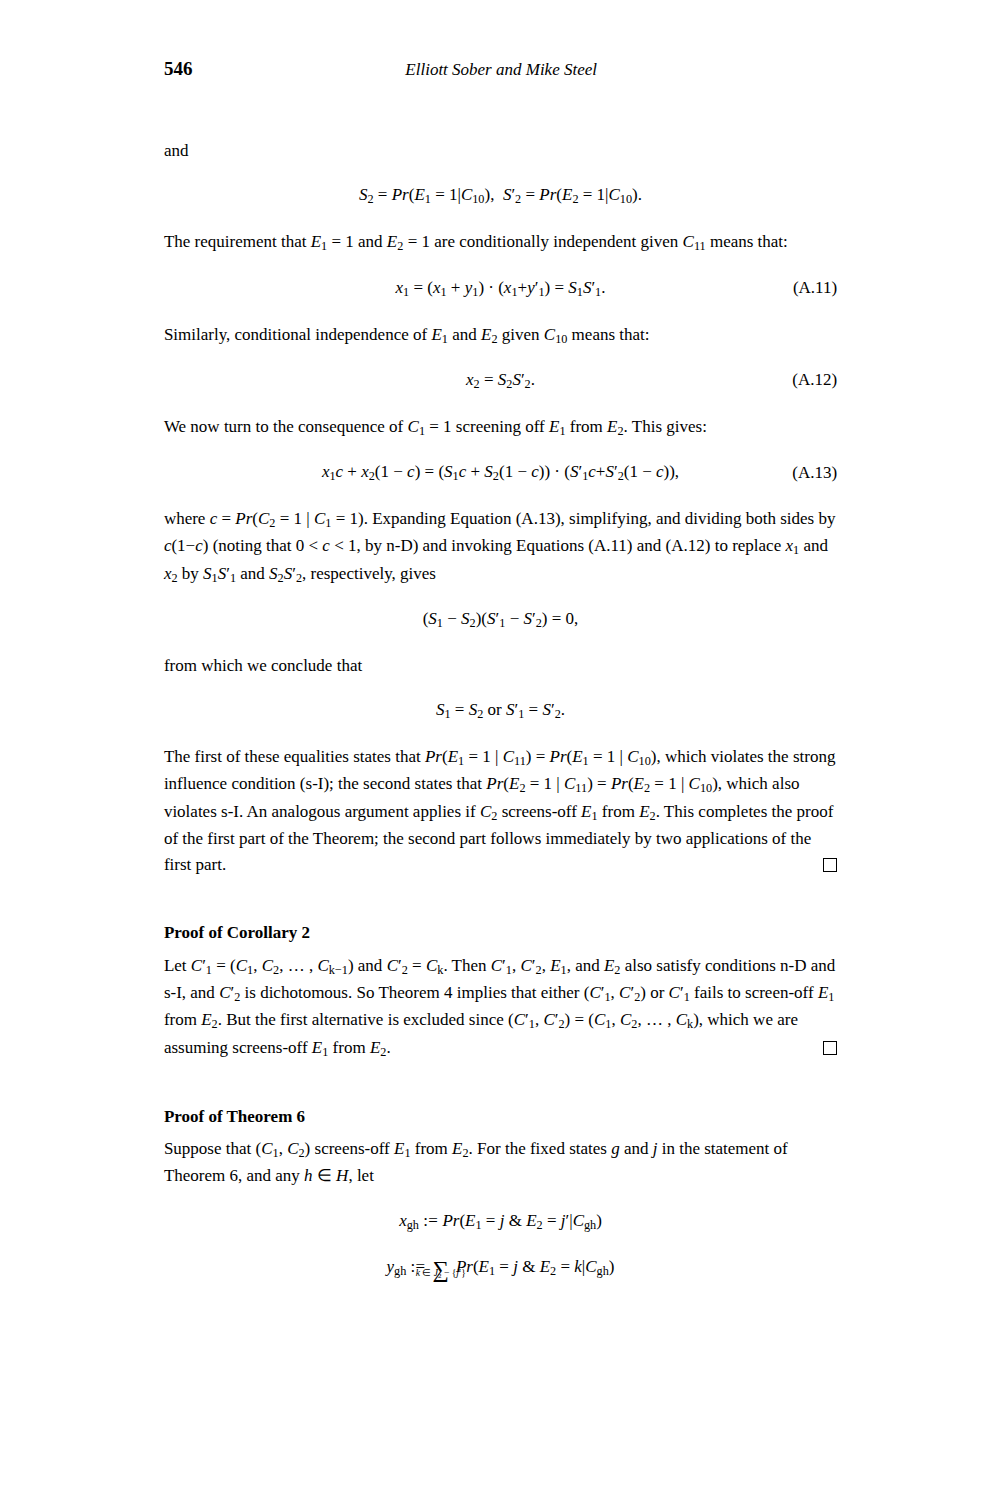546 Elliott Sober and Mike Steel
and
S 2 = Pr(E 1 = 1|C 10), S′2 = Pr(E 2 = 1|C 10).
The requirement that E 1 = 1 and E 2 = 1 are conditionally independent given C 11 means that:
x 1 = (x 1 + y 1) · (x 1+y′1) = S 1 S′1. (A.11)
Similarly, conditional independence of E 1 and E 2 given C 10 means that:
x 2 = S 2 S′2. (A.12)
We now turn to the consequence of C 1 = 1 screening off E 1 from E 2. This gives:
x 1 c + x 2(1 − c) = (S 1 c + S 2(1 − c)) · (S′1 c+S′2(1 − c)), (A.13)
where c = Pr(C 2 = 1 | C 1 = 1). Expanding Equation (A.13), simplifying, and dividing both sides by c(1−c) (noting that 0 < c < 1, by n-D) and invoking Equations (A.11) and (A.12) to replace x 1 and x 2 by S 1 S′1 and S 2 S′2, respectively, gives
(S 1 − S 2)(S′1 − S′2) = 0,
from which we conclude that
S 1 = S 2 or S′1 = S′2.
The first of these equalities states that Pr(E 1 = 1 | C 11) = Pr(E 1 = 1 | C 10), which violates the strong influence condition (s-I); the second states that Pr(E 2 = 1 | C 11) = Pr(E 2 = 1 | C 10), which also violates s-I. An analogous argument applies if C 2 screens-off E 1 from E 2. This completes the proof of the first part of the Theorem; the second part follows immediately by two applications of the first part.
Proof of Corollary 2
Let C′1 = (C 1, C 2, … , Ck−1) and C′2 = Ck. Then C′1, C′2, E 1, and E 2 also satisfy conditions n-D and s-I, and C′2 is dichotomous. So Theorem 4 implies that either (C′1, C′2) or C′1 fails to screen-off E 1 from E 2. But the first alternative is excluded since (C′1, C′2) = (C 1, C 2, … , Ck), which we are assuming screens-off E 1 from E 2.
Proof of Theorem 6
Suppose that (C 1, C 2) screens-off E 1 from E 2. For the fixed states g and j in the statement of Theorem 6, and any h ∈ H, let
xgh := Pr(E 1 = j & E 2 = j′|Cgh)
ygh := ∑k ∈ J 2 − {j′} Pr(E 1 = j & E 2 = k|Cgh)